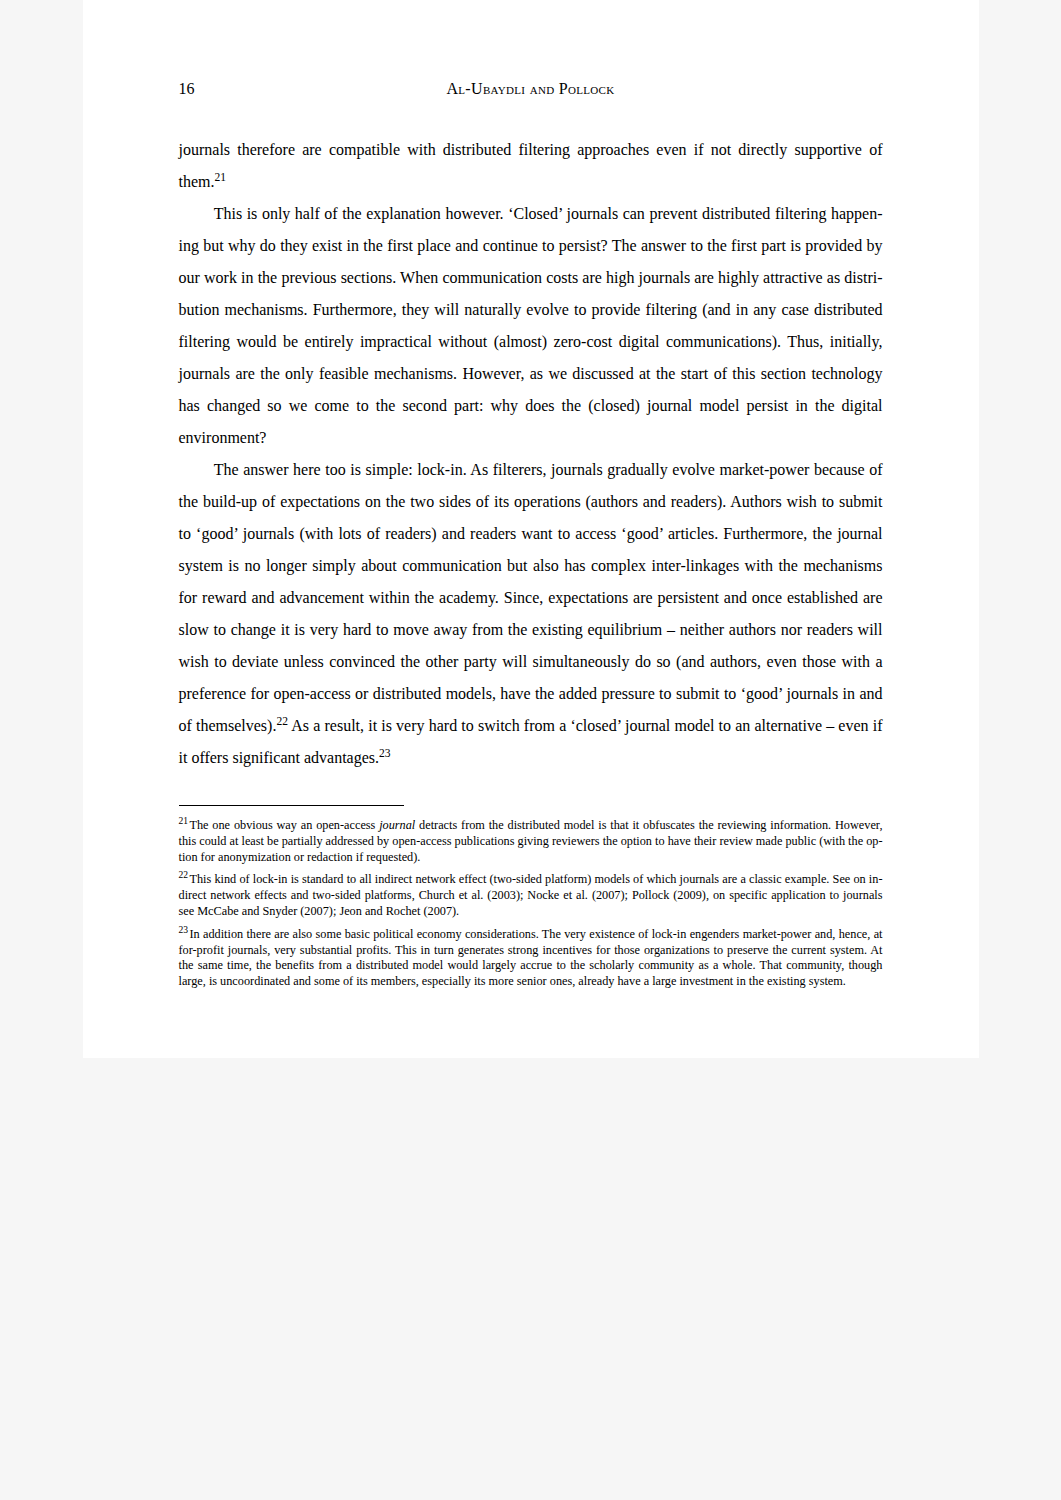16 Al-Ubaydli and Pollock
journals therefore are compatible with distributed filtering approaches even if not directly supportive of them.21
This is only half of the explanation however. ‘Closed’ journals can prevent distributed filtering happening but why do they exist in the first place and continue to persist? The answer to the first part is provided by our work in the previous sections. When communication costs are high journals are highly attractive as distribution mechanisms. Furthermore, they will naturally evolve to provide filtering (and in any case distributed filtering would be entirely impractical without (almost) zero-cost digital communications). Thus, initially, journals are the only feasible mechanisms. However, as we discussed at the start of this section technology has changed so we come to the second part: why does the (closed) journal model persist in the digital environment?
The answer here too is simple: lock-in. As filterers, journals gradually evolve market-power because of the build-up of expectations on the two sides of its operations (authors and readers). Authors wish to submit to ‘good’ journals (with lots of readers) and readers want to access ‘good’ articles. Furthermore, the journal system is no longer simply about communication but also has complex inter-linkages with the mechanisms for reward and advancement within the academy. Since, expectations are persistent and once established are slow to change it is very hard to move away from the existing equilibrium – neither authors nor readers will wish to deviate unless convinced the other party will simultaneously do so (and authors, even those with a preference for open-access or distributed models, have the added pressure to submit to ‘good’ journals in and of themselves).22 As a result, it is very hard to switch from a ‘closed’ journal model to an alternative – even if it offers significant advantages.23
21 The one obvious way an open-access journal detracts from the distributed model is that it obfuscates the reviewing information. However, this could at least be partially addressed by open-access publications giving reviewers the option to have their review made public (with the option for anonymization or redaction if requested).
22 This kind of lock-in is standard to all indirect network effect (two-sided platform) models of which journals are a classic example. See on indirect network effects and two-sided platforms, Church et al. (2003); Nocke et al. (2007); Pollock (2009), on specific application to journals see McCabe and Snyder (2007); Jeon and Rochet (2007).
23 In addition there are also some basic political economy considerations. The very existence of lock-in engenders market-power and, hence, at for-profit journals, very substantial profits. This in turn generates strong incentives for those organizations to preserve the current system. At the same time, the benefits from a distributed model would largely accrue to the scholarly community as a whole. That community, though large, is uncoordinated and some of its members, especially its more senior ones, already have a large investment in the existing system.